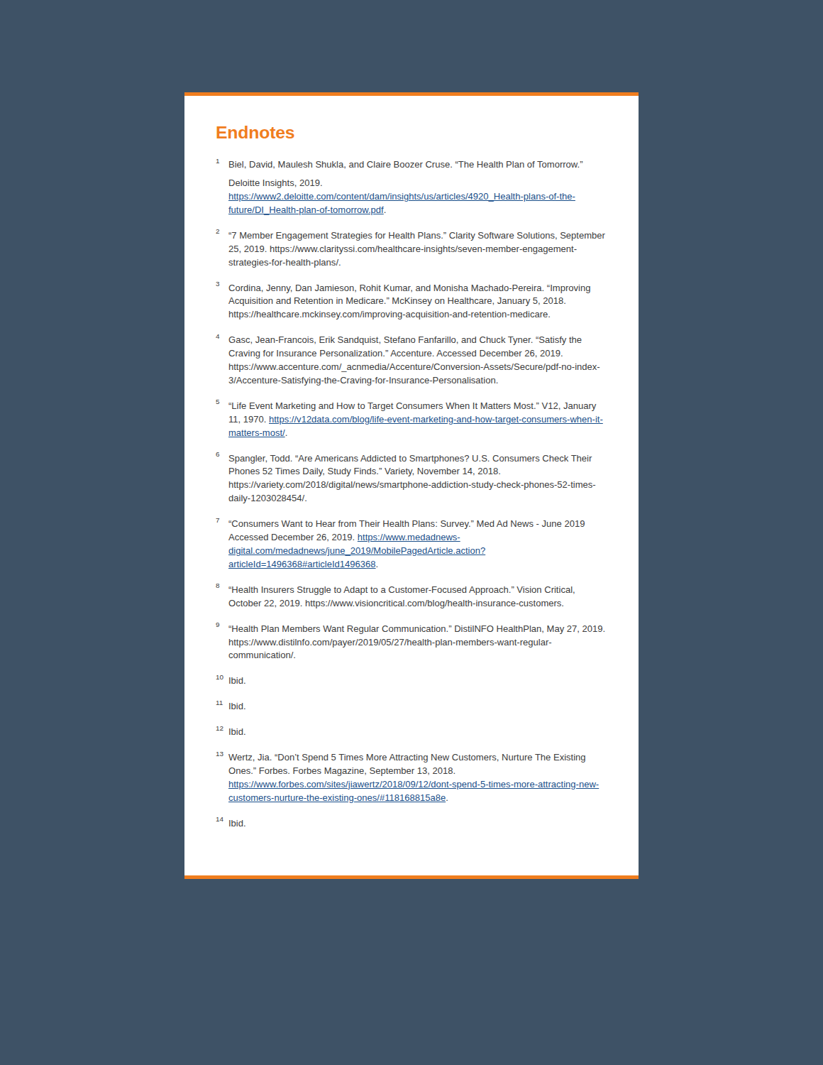Endnotes
Biel, David, Maulesh Shukla, and Claire Boozer Cruse. “The Health Plan of Tomorrow.”
Deloitte Insights, 2019. https://www2.deloitte.com/content/dam/insights/us/articles/4920_Health-plans-of-the-future/DI_Health-plan-of-tomorrow.pdf.
“7 Member Engagement Strategies for Health Plans.” Clarity Software Solutions, September 25, 2019. https://www.clarityssi.com/healthcare-insights/seven-member-engagement-strategies-for-health-plans/.
Cordina, Jenny, Dan Jamieson, Rohit Kumar, and Monisha Machado-Pereira. “Improving Acquisition and Retention in Medicare.” McKinsey on Healthcare, January 5, 2018. https://healthcare.mckinsey.com/improving-acquisition-and-retention-medicare.
Gasc, Jean-Francois, Erik Sandquist, Stefano Fanfarillo, and Chuck Tyner. “Satisfy the Craving for Insurance Personalization.” Accenture. Accessed December 26, 2019. https://www.accenture.com/_acnmedia/Accenture/Conversion-Assets/Secure/pdf-no-index-3/Accenture-Satisfying-the-Craving-for-Insurance-Personalisation.
“Life Event Marketing and How to Target Consumers When It Matters Most.” V12, January 11, 1970. https://v12data.com/blog/life-event-marketing-and-how-target-consumers-when-it-matters-most/.
Spangler, Todd. “Are Americans Addicted to Smartphones? U.S. Consumers Check Their Phones 52 Times Daily, Study Finds.” Variety, November 14, 2018. https://variety.com/2018/digital/news/smartphone-addiction-study-check-phones-52-times-daily-1203028454/.
“Consumers Want to Hear from Their Health Plans: Survey.” Med Ad News - June 2019 Accessed December 26, 2019. https://www.medadnews-digital.com/medadnews/june_2019/MobilePagedArticle.action?articleId=1496368#articleId1496368.
“Health Insurers Struggle to Adapt to a Customer-Focused Approach.” Vision Critical, October 22, 2019. https://www.visioncritical.com/blog/health-insurance-customers.
“Health Plan Members Want Regular Communication.” DistilNFO HealthPlan, May 27, 2019. https://www.distilnfo.com/payer/2019/05/27/health-plan-members-want-regular-communication/.
Ibid.
Ibid.
Ibid.
Wertz, Jia. “Don’t Spend 5 Times More Attracting New Customers, Nurture The Existing Ones.” Forbes. Forbes Magazine, September 13, 2018. https://www.forbes.com/sites/jiawertz/2018/09/12/dont-spend-5-times-more-attracting-new-customers-nurture-the-existing-ones/#118168815a8e.
Ibid.